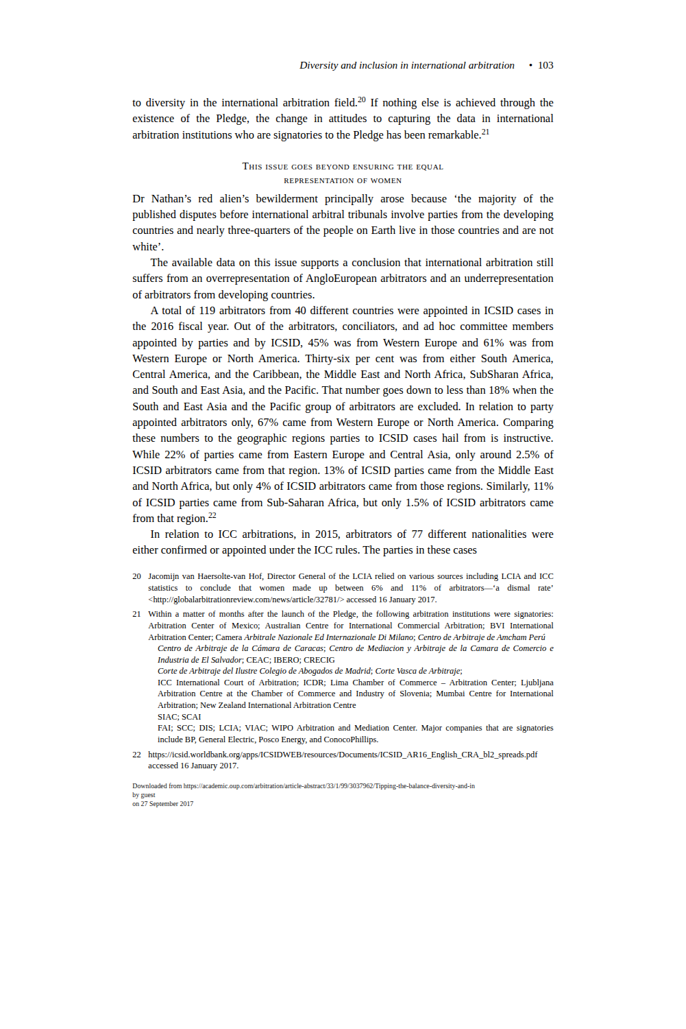Diversity and inclusion in international arbitration • 103
to diversity in the international arbitration field.20 If nothing else is achieved through the existence of the Pledge, the change in attitudes to capturing the data in international arbitration institutions who are signatories to the Pledge has been remarkable.21
This issue goes beyond ensuring the equal
representation of women
Dr Nathan’s red alien’s bewilderment principally arose because ‘the majority of the published disputes before international arbitral tribunals involve parties from the developing countries and nearly three-quarters of the people on Earth live in those countries and are not white’.
The available data on this issue supports a conclusion that international arbitration still suffers from an overrepresentation of AngloEuropean arbitrators and an underrepresentation of arbitrators from developing countries.
A total of 119 arbitrators from 40 different countries were appointed in ICSID cases in the 2016 fiscal year. Out of the arbitrators, conciliators, and ad hoc committee members appointed by parties and by ICSID, 45% was from Western Europe and 61% was from Western Europe or North America. Thirty-six per cent was from either South America, Central America, and the Caribbean, the Middle East and North Africa, SubSharan Africa, and South and East Asia, and the Pacific. That number goes down to less than 18% when the South and East Asia and the Pacific group of arbitrators are excluded. In relation to party appointed arbitrators only, 67% came from Western Europe or North America. Comparing these numbers to the geographic regions parties to ICSID cases hail from is instructive. While 22% of parties came from Eastern Europe and Central Asia, only around 2.5% of ICSID arbitrators came from that region. 13% of ICSID parties came from the Middle East and North Africa, but only 4% of ICSID arbitrators came from those regions. Similarly, 11% of ICSID parties came from Sub-Saharan Africa, but only 1.5% of ICSID arbitrators came from that region.22
In relation to ICC arbitrations, in 2015, arbitrators of 77 different nationalities were either confirmed or appointed under the ICC rules. The parties in these cases
20
Jacomijn van Haersolte-van Hof, Director General of the LCIA relied on various sources including LCIA and ICC statistics to conclude that women made up between 6% and 11% of arbitrators—‘a dismal rate’ <http://globalarbitrationreview.com/news/article/32781/> accessed 16 January 2017.
21
Within a matter of months after the launch of the Pledge, the following arbitration institutions were signatories: Arbitration Center of Mexico; Australian Centre for International Commercial Arbitration; BVI International Arbitration Center; Camera Arbitrale Nazionale Ed Internazionale Di Milano; Centro de Arbitraje de Amcham Perú Centro de Arbitraje de la Cámara de Caracas; Centro de Mediacion y Arbitraje de la Camara de Comercio e Industria de El Salvador; CEAC; IBERO; CRECIG Corte de Arbitraje del Ilustre Colegio de Abogados de Madrid; Corte Vasca de Arbitraje; ICC International Court of Arbitration; ICDR; Lima Chamber of Commerce – Arbitration Center; Ljubljana Arbitration Centre at the Chamber of Commerce and Industry of Slovenia; Mumbai Centre for International Arbitration; New Zealand International Arbitration Centre SIAC; SCAI FAI; SCC; DIS; LCIA; VIAC; WIPO Arbitration and Mediation Center. Major companies that are signatories include BP, General Electric, Posco Energy, and ConocoPhillips.
22
https://icsid.worldbank.org/apps/ICSIDWEB/resources/Documents/ICSID_AR16_English_CRA_bl2_spreads.pdf accessed 16 January 2017.
Downloaded from https://academic.oup.com/arbitration/article-abstract/33/1/99/3037962/Tipping-the-balance-diversity-and-in
by guest
on 27 September 2017